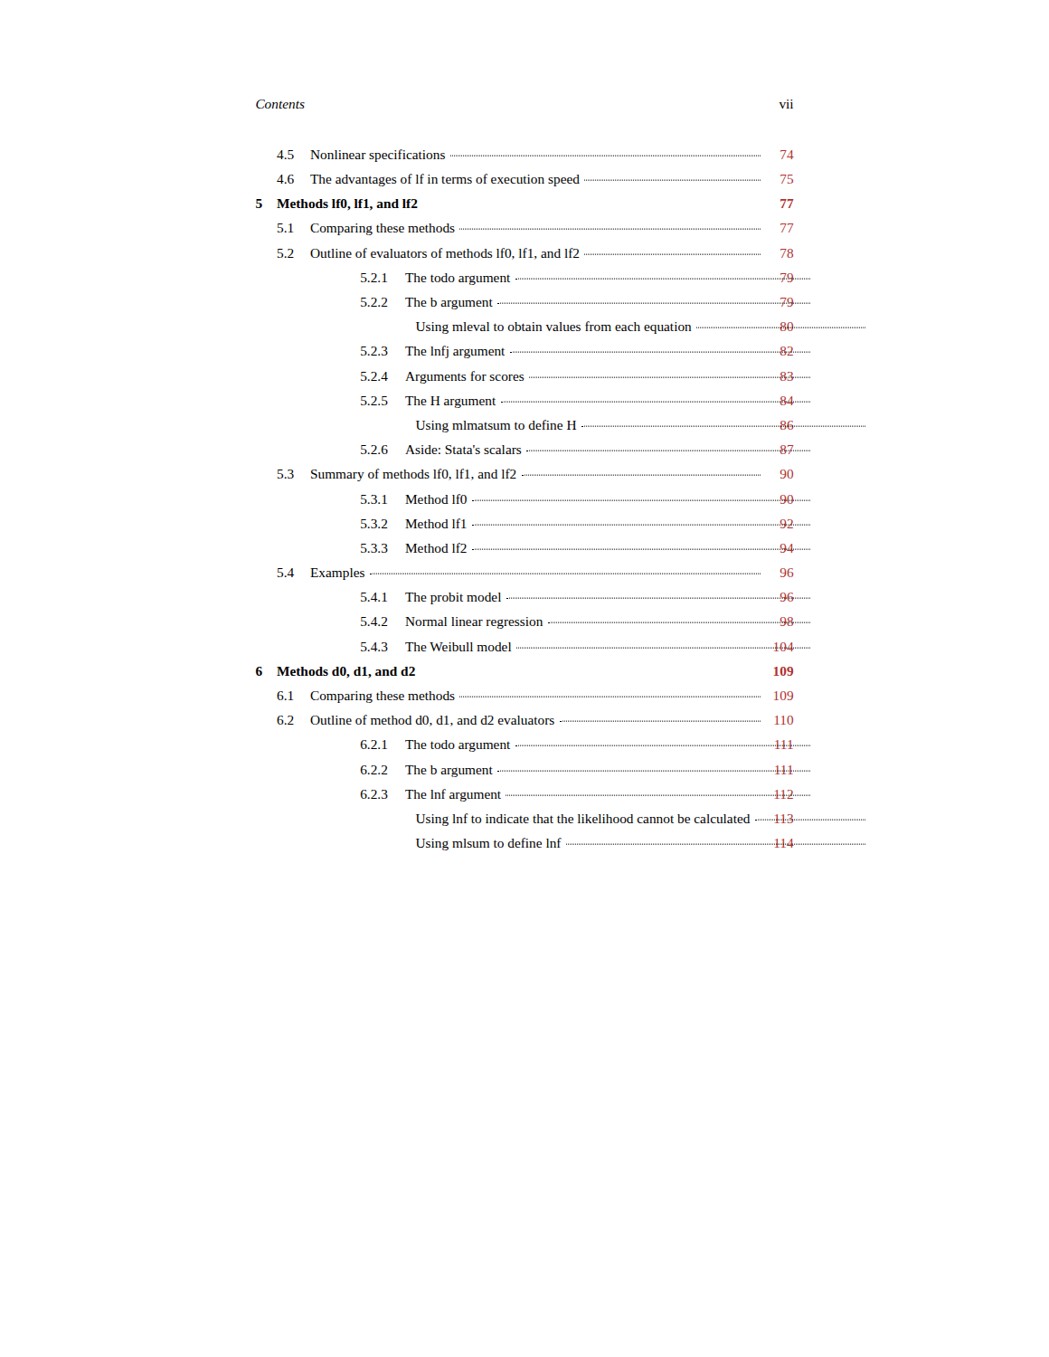Contents vii
| | 4.5 | Nonlinear specifications | 74 |
| | 4.6 | The advantages of lf in terms of execution speed | 75 |
| 5 | Methods lf0, lf1, and lf2 | 77 |
| | 5.1 | Comparing these methods | 77 |
| | 5.2 | Outline of evaluators of methods lf0, lf1, and lf2 | 78 |
| | | 5.2.1 The todo argument | 79 |
| | | 5.2.2 The b argument | 79 |
| | | Using mleval to obtain values from each equation | 80 |
| | | 5.2.3 The lnfj argument | 82 |
| | | 5.2.4 Arguments for scores | 83 |
| | | 5.2.5 The H argument | 84 |
| | | Using mlmatsum to define H | 86 |
| | | 5.2.6 Aside: Stata's scalars | 87 |
| | 5.3 | Summary of methods lf0, lf1, and lf2 | 90 |
| | | 5.3.1 Method lf0 | 90 |
| | | 5.3.2 Method lf1 | 92 |
| | | 5.3.3 Method lf2 | 94 |
| | 5.4 | Examples | 96 |
| | | 5.4.1 The probit model | 96 |
| | | 5.4.2 Normal linear regression | 98 |
| | | 5.4.3 The Weibull model | 104 |
| 6 | Methods d0, d1, and d2 | 109 |
| | 6.1 | Comparing these methods | 109 |
| | 6.2 | Outline of method d0, d1, and d2 evaluators | 110 |
| | | 6.2.1 The todo argument | 111 |
| | | 6.2.2 The b argument | 111 |
| | | 6.2.3 The lnf argument | 112 |
| | | Using lnf to indicate that the likelihood cannot be calculated | 113 |
| | | Using mlsum to define lnf | 114 |